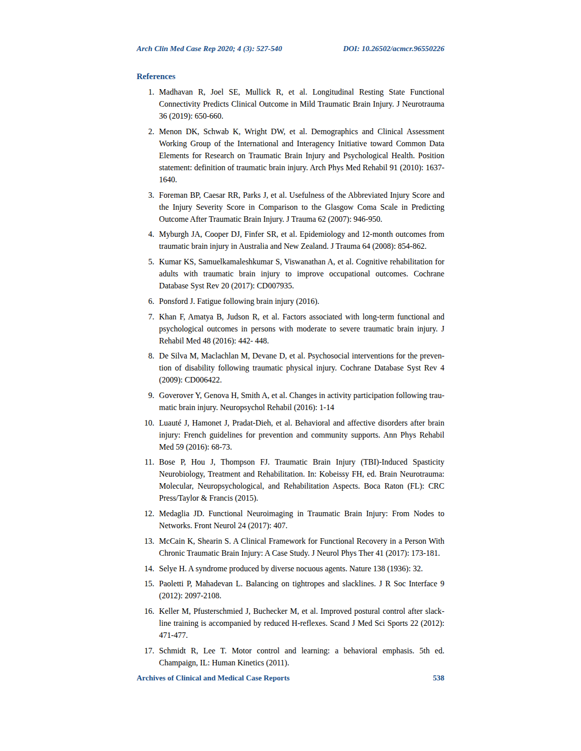Arch Clin Med Case Rep 2020; 4 (3): 527-540 DOI: 10.26502/acmcr.96550226
References
Madhavan R, Joel SE, Mullick R, et al. Longitudinal Resting State Functional Connectivity Predicts Clinical Outcome in Mild Traumatic Brain Injury. J Neurotrauma 36 (2019): 650-660.
Menon DK, Schwab K, Wright DW, et al. Demographics and Clinical Assessment Working Group of the International and Interagency Initiative toward Common Data Elements for Research on Traumatic Brain Injury and Psychological Health. Position statement: definition of traumatic brain injury. Arch Phys Med Rehabil 91 (2010): 1637-1640.
Foreman BP, Caesar RR, Parks J, et al. Usefulness of the Abbreviated Injury Score and the Injury Severity Score in Comparison to the Glasgow Coma Scale in Predicting Outcome After Traumatic Brain Injury. J Trauma 62 (2007): 946-950.
Myburgh JA, Cooper DJ, Finfer SR, et al. Epidemiology and 12-month outcomes from traumatic brain injury in Australia and New Zealand. J Trauma 64 (2008): 854-862.
Kumar KS, Samuelkamaleshkumar S, Viswanathan A, et al. Cognitive rehabilitation for adults with traumatic brain injury to improve occupational outcomes. Cochrane Database Syst Rev 20 (2017): CD007935.
Ponsford J. Fatigue following brain injury (2016).
Khan F, Amatya B, Judson R, et al. Factors associated with long-term functional and psychological outcomes in persons with moderate to severe traumatic brain injury. J Rehabil Med 48 (2016): 442- 448.
De Silva M, Maclachlan M, Devane D, et al. Psychosocial interventions for the prevention of disability following traumatic physical injury. Cochrane Database Syst Rev 4 (2009): CD006422.
Goverover Y, Genova H, Smith A, et al. Changes in activity participation following traumatic brain injury. Neuropsychol Rehabil (2016): 1-14
Luauté J, Hamonet J, Pradat-Dieh, et al. Behavioral and affective disorders after brain injury: French guidelines for prevention and community supports. Ann Phys Rehabil Med 59 (2016): 68-73.
Bose P, Hou J, Thompson FJ. Traumatic Brain Injury (TBI)-Induced Spasticity Neurobiology, Treatment and Rehabilitation. In: Kobeissy FH, ed. Brain Neurotrauma: Molecular, Neuropsychological, and Rehabilitation Aspects. Boca Raton (FL): CRC Press/Taylor & Francis (2015).
Medaglia JD. Functional Neuroimaging in Traumatic Brain Injury: From Nodes to Networks. Front Neurol 24 (2017): 407.
McCain K, Shearin S. A Clinical Framework for Functional Recovery in a Person With Chronic Traumatic Brain Injury: A Case Study. J Neurol Phys Ther 41 (2017): 173-181.
Selye H. A syndrome produced by diverse nocuous agents. Nature 138 (1936): 32.
Paoletti P, Mahadevan L. Balancing on tightropes and slacklines. J R Soc Interface 9 (2012): 2097-2108.
Keller M, Pfusterschmied J, Buchecker M, et al. Improved postural control after slackline training is accompanied by reduced H-reflexes. Scand J Med Sci Sports 22 (2012): 471-477.
Schmidt R, Lee T. Motor control and learning: a behavioral emphasis. 5th ed. Champaign, IL: Human Kinetics (2011).
Archives of Clinical and Medical Case Reports 538